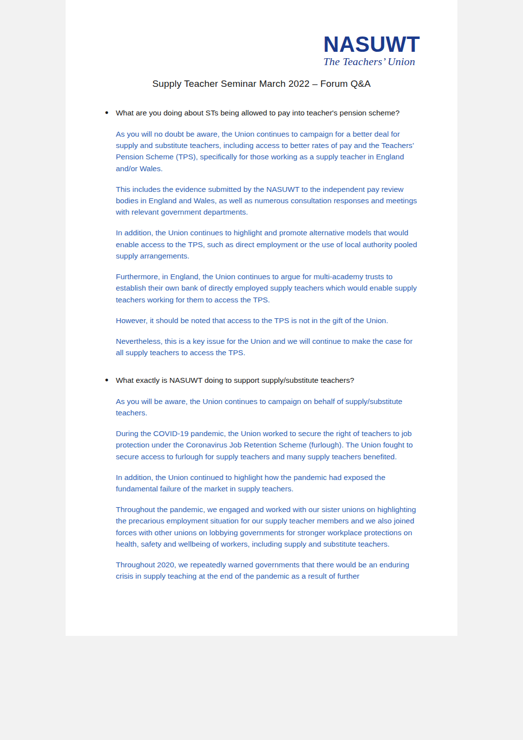NASUWT The Teachers’ Union
Supply Teacher Seminar March 2022 – Forum Q&A
What are you doing about STs being allowed to pay into teacher's pension scheme?
As you will no doubt be aware, the Union continues to campaign for a better deal for supply and substitute teachers, including access to better rates of pay and the Teachers’ Pension Scheme (TPS), specifically for those working as a supply teacher in England and/or Wales.
This includes the evidence submitted by the NASUWT to the independent pay review bodies in England and Wales, as well as numerous consultation responses and meetings with relevant government departments.
In addition, the Union continues to highlight and promote alternative models that would enable access to the TPS, such as direct employment or the use of local authority pooled supply arrangements.
Furthermore, in England, the Union continues to argue for multi-academy trusts to establish their own bank of directly employed supply teachers which would enable supply teachers working for them to access the TPS.
However, it should be noted that access to the TPS is not in the gift of the Union.
Nevertheless, this is a key issue for the Union and we will continue to make the case for all supply teachers to access the TPS.
What exactly is NASUWT doing to support supply/substitute teachers?
As you will be aware, the Union continues to campaign on behalf of supply/substitute teachers.
During the COVID-19 pandemic, the Union worked to secure the right of teachers to job protection under the Coronavirus Job Retention Scheme (furlough). The Union fought to secure access to furlough for supply teachers and many supply teachers benefited.
In addition, the Union continued to highlight how the pandemic had exposed the fundamental failure of the market in supply teachers.
Throughout the pandemic, we engaged and worked with our sister unions on highlighting the precarious employment situation for our supply teacher members and we also joined forces with other unions on lobbying governments for stronger workplace protections on health, safety and wellbeing of workers, including supply and substitute teachers.
Throughout 2020, we repeatedly warned governments that there would be an enduring crisis in supply teaching at the end of the pandemic as a result of further